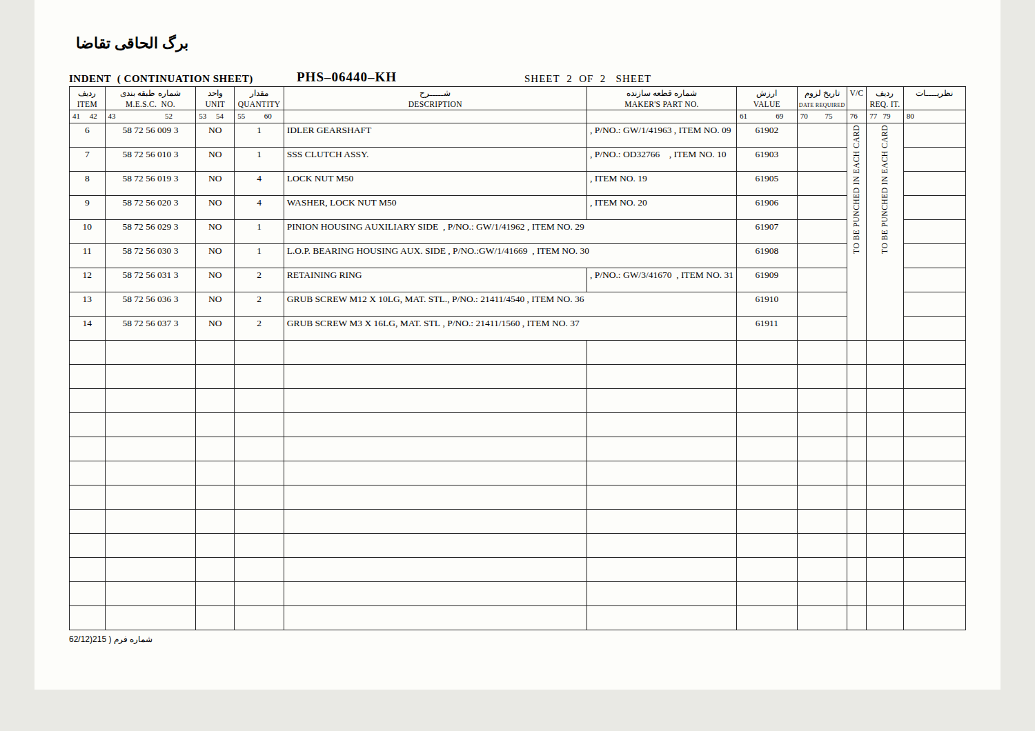برگ الحاقی تقاضا
INDENT ( CONTINUATION SHEET)
PHS–06440–KH
SHEET 2 OF 2 SHEET
| ردیف ITEM | شماره طبقه بندی M.E.S.C. NO. | واحد UNIT | مقدار QUANTITY | شـــــرح DESCRIPTION | شماره قطعه سازنده MAKER'S PART NO. | ارزش VALUE | تاریخ لزوم DATE REQUIRED | V/C | ردیف REQ. IT. | نظریــــات |
| --- | --- | --- | --- | --- | --- | --- | --- | --- | --- | --- |
| 41 42 | 43 52 | 53 54 | 55 60 | | | 61 69 | 70 75 | 76 | 77 79 | 80 |
| 6 | 58 72 56 009 3 | NO | 1 | IDLER GEARSHAFT | , P/NO.: GW/1/41963 , ITEM NO. 09 | 61902 | | TO BE PUNCHED IN EACH CARD | TO BE PUNCHED IN EACH CARD | |
| 7 | 58 72 56 010 3 | NO | 1 | SSS CLUTCH ASSY. | , P/NO.: OD32766 , ITEM NO. 10 | 61903 | | |
| 8 | 58 72 56 019 3 | NO | 4 | LOCK NUT M50 | , ITEM NO. 19 | 61905 | | |
| 9 | 58 72 56 020 3 | NO | 4 | WASHER, LOCK NUT M50 | , ITEM NO. 20 | 61906 | | |
| 10 | 58 72 56 029 3 | NO | 1 | PINION HOUSING AUXILIARY SIDE , P/NO.: GW/1/41962 , ITEM NO. 29 | 61907 | | |
| 11 | 58 72 56 030 3 | NO | 1 | L.O.P. BEARING HOUSING AUX. SIDE , P/NO.:GW/1/41669 , ITEM NO. 30 | 61908 | | |
| 12 | 58 72 56 031 3 | NO | 2 | RETAINING RING | , P/NO.: GW/3/41670 , ITEM NO. 31 | 61909 | | |
| 13 | 58 72 56 036 3 | NO | 2 | GRUB SCREW M12 X 10LG, MAT. STL., P/NO.: 21411/4540 , ITEM NO. 36 | 61910 | | |
| 14 | 58 72 56 037 3 | NO | 2 | GRUB SCREW M3 X 16LG, MAT. STL , P/NO.: 21411/1560 , ITEM NO. 37 | 61911 | | |
شماره فرم ( 215(62/12